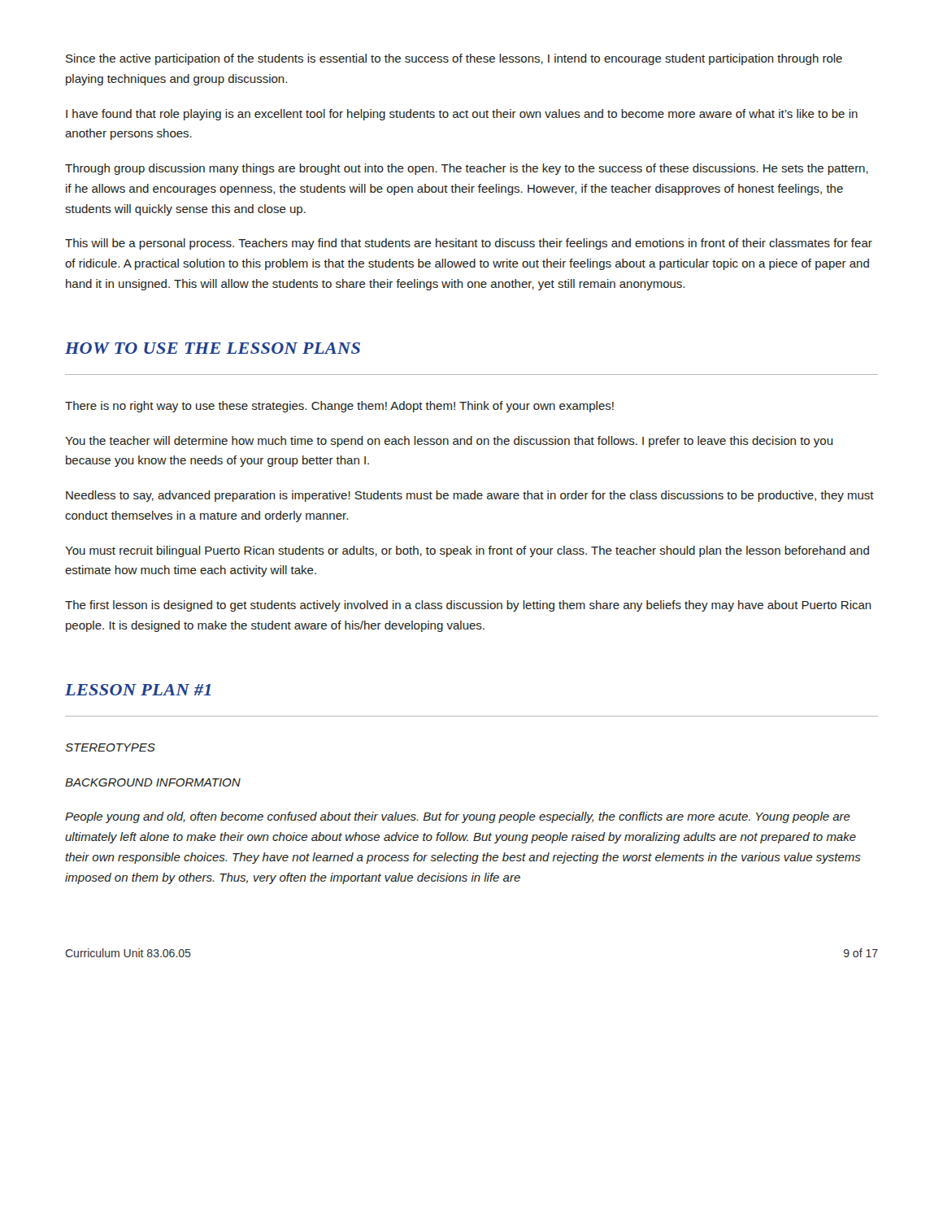Since the active participation of the students is essential to the success of these lessons, I intend to encourage student participation through role playing techniques and group discussion.
I have found that role playing is an excellent tool for helping students to act out their own values and to become more aware of what it’s like to be in another persons shoes.
Through group discussion many things are brought out into the open. The teacher is the key to the success of these discussions. He sets the pattern, if he allows and encourages openness, the students will be open about their feelings. However, if the teacher disapproves of honest feelings, the students will quickly sense this and close up.
This will be a personal process. Teachers may find that students are hesitant to discuss their feelings and emotions in front of their classmates for fear of ridicule. A practical solution to this problem is that the students be allowed to write out their feelings about a particular topic on a piece of paper and hand it in unsigned. This will allow the students to share their feelings with one another, yet still remain anonymous.
HOW TO USE THE LESSON PLANS
There is no right way to use these strategies. Change them! Adopt them! Think of your own examples!
You the teacher will determine how much time to spend on each lesson and on the discussion that follows. I prefer to leave this decision to you because you know the needs of your group better than I.
Needless to say, advanced preparation is imperative! Students must be made aware that in order for the class discussions to be productive, they must conduct themselves in a mature and orderly manner.
You must recruit bilingual Puerto Rican students or adults, or both, to speak in front of your class. The teacher should plan the lesson beforehand and estimate how much time each activity will take.
The first lesson is designed to get students actively involved in a class discussion by letting them share any beliefs they may have about Puerto Rican people. It is designed to make the student aware of his/her developing values.
LESSON PLAN #1
STEREOTYPES
BACKGROUND INFORMATION
People young and old, often become confused about their values. But for young people especially, the conflicts are more acute. Young people are ultimately left alone to make their own choice about whose advice to follow. But young people raised by moralizing adults are not prepared to make their own responsible choices. They have not learned a process for selecting the best and rejecting the worst elements in the various value systems imposed on them by others. Thus, very often the important value decisions in life are
Curriculum Unit 83.06.05 9 of 17